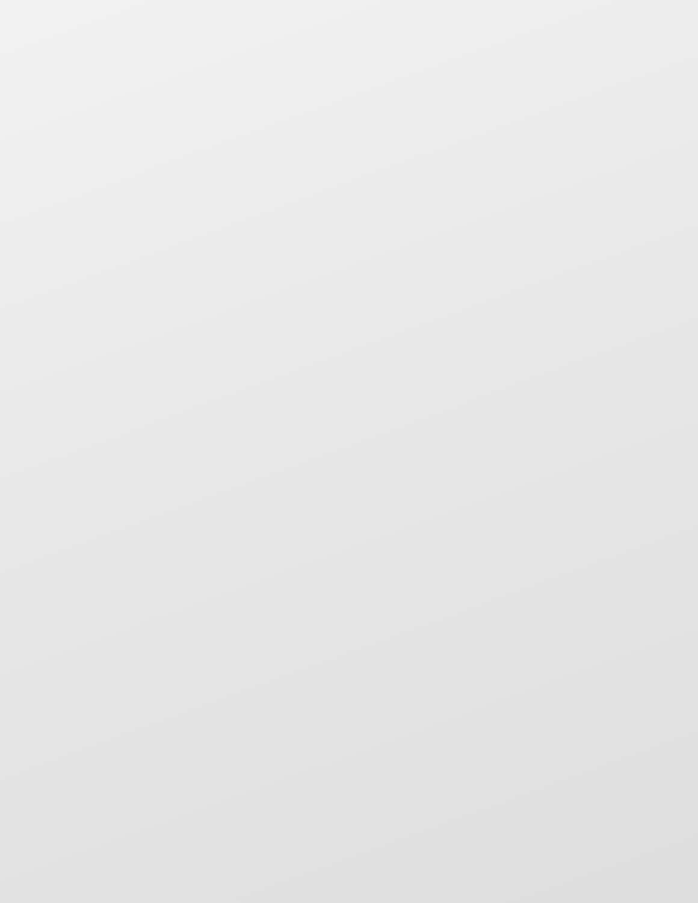Portrait of a smiling young man in a DGK cap and striped hoodie making an OK hand gesture.